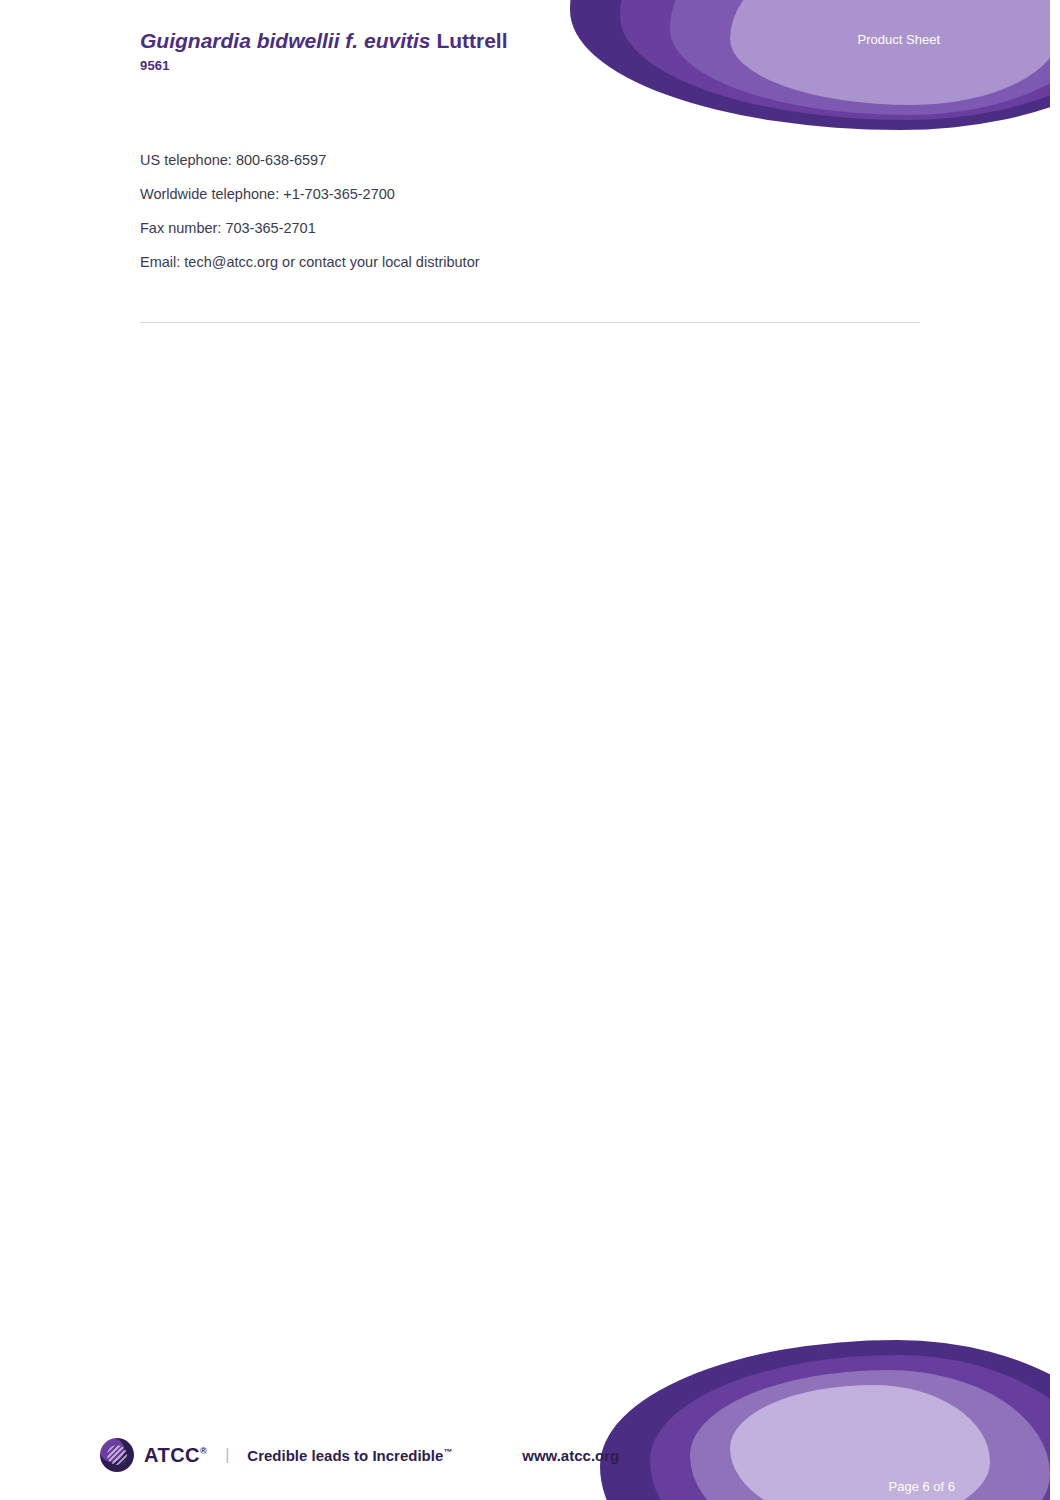Guignardia bidwellii f. euvitis Luttrell
9561
Product Sheet
US telephone: 800-638-6597
Worldwide telephone: +1-703-365-2700
Fax number: 703-365-2701
Email: tech@atcc.org or contact your local distributor
ATCC® | Credible leads to Incredible™
www.atcc.org
Page 6 of 6